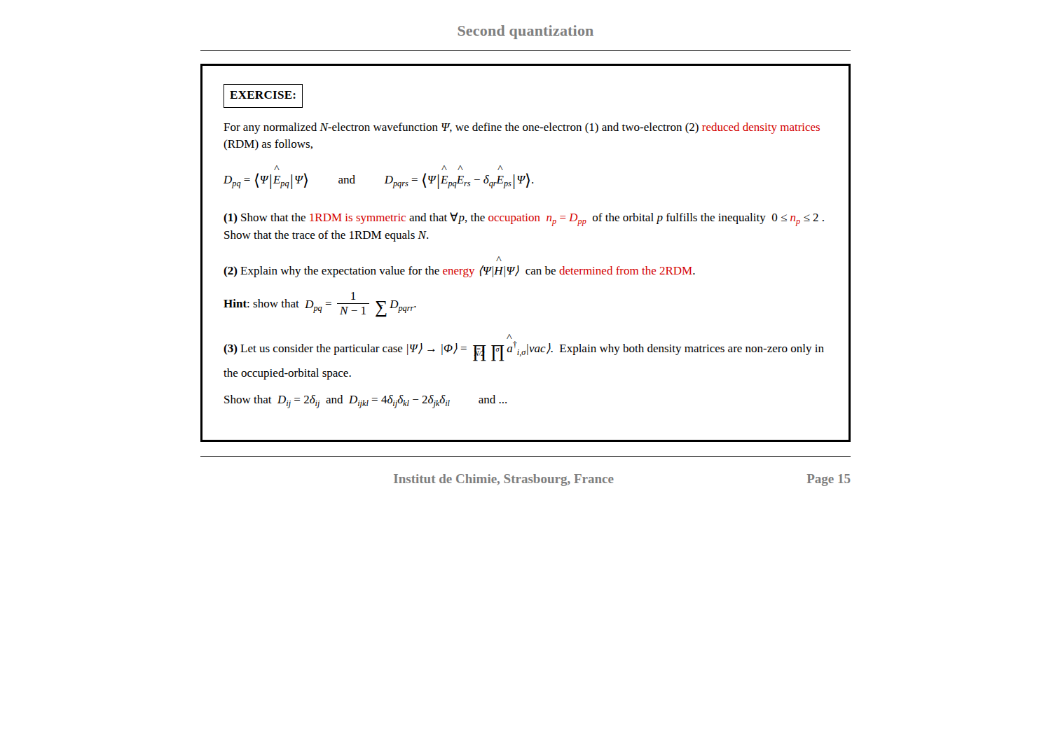Second quantization
EXERCISE:
For any normalized N-electron wavefunction Ψ, we define the one-electron (1) and two-electron (2) reduced density matrices (RDM) as follows,
Dpq = ⟨Ψ|Epq|Ψ⟩ and Dpqrs = ⟨Ψ|EpqErs − δqr Eps|Ψ⟩.
(1) Show that the 1RDM is symmetric and that ∀p, the occupation np = Dpp of the orbital p fulfills the inequality 0 ≤ np ≤ 2 . Show that the trace of the 1RDM equals N.
(2) Explain why the expectation value for the energy ⟨Ψ|H|Ψ⟩ can be determined from the 2RDM.
Hint: show that Dpq = 1 N − 1∑r Dpqrr.
(3) Let us consider the particular case |Ψ⟩ → |Φ⟩ = ∏N/2 i=1∏σ a†i,σ|vac⟩. Explain why both density matrices are non-zero only in the occupied-orbital space.
Show that Dij = 2δij and Dijkl = 4δijδkl − 2δjkδil and ...
Institut de Chimie, Strasbourg, France Page 15